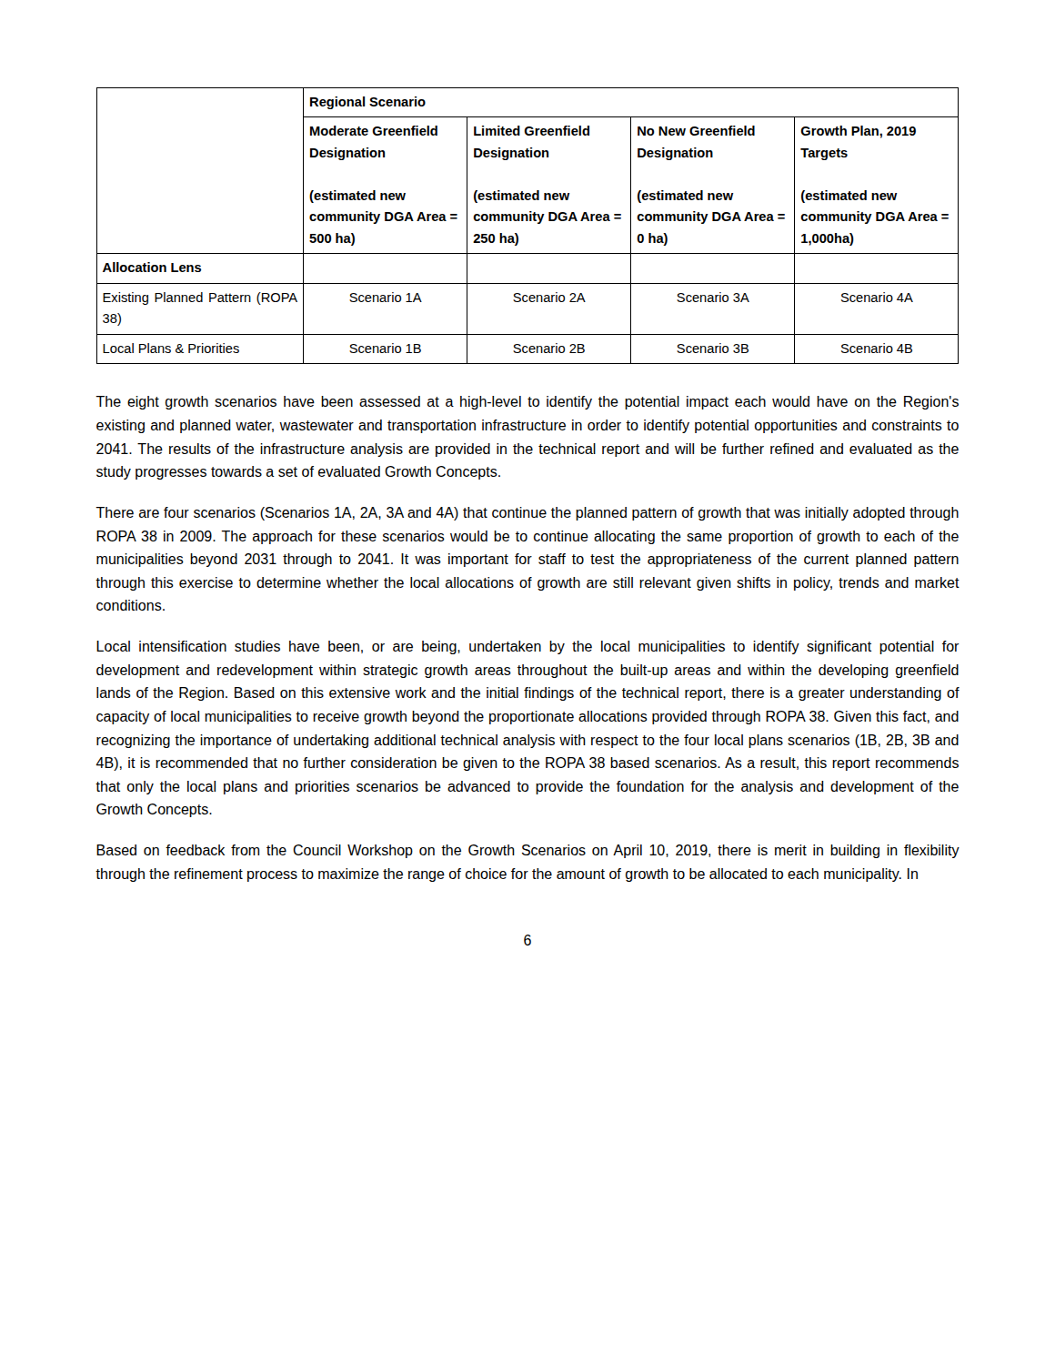| | Regional Scenario |
| Moderate Greenfield Designation (estimated new community DGA Area = 500 ha) | Limited Greenfield Designation (estimated new community DGA Area = 250 ha) | No New Greenfield Designation (estimated new community DGA Area = 0 ha) | Growth Plan, 2019 Targets (estimated new community DGA Area = 1,000ha) |
| Allocation Lens | | | | |
| Existing Planned Pattern (ROPA 38) | Scenario 1A | Scenario 2A | Scenario 3A | Scenario 4A |
| Local Plans & Priorities | Scenario 1B | Scenario 2B | Scenario 3B | Scenario 4B |
The eight growth scenarios have been assessed at a high-level to identify the potential impact each would have on the Region's existing and planned water, wastewater and transportation infrastructure in order to identify potential opportunities and constraints to 2041. The results of the infrastructure analysis are provided in the technical report and will be further refined and evaluated as the study progresses towards a set of evaluated Growth Concepts.
There are four scenarios (Scenarios 1A, 2A, 3A and 4A) that continue the planned pattern of growth that was initially adopted through ROPA 38 in 2009. The approach for these scenarios would be to continue allocating the same proportion of growth to each of the municipalities beyond 2031 through to 2041. It was important for staff to test the appropriateness of the current planned pattern through this exercise to determine whether the local allocations of growth are still relevant given shifts in policy, trends and market conditions.
Local intensification studies have been, or are being, undertaken by the local municipalities to identify significant potential for development and redevelopment within strategic growth areas throughout the built-up areas and within the developing greenfield lands of the Region. Based on this extensive work and the initial findings of the technical report, there is a greater understanding of capacity of local municipalities to receive growth beyond the proportionate allocations provided through ROPA 38. Given this fact, and recognizing the importance of undertaking additional technical analysis with respect to the four local plans scenarios (1B, 2B, 3B and 4B), it is recommended that no further consideration be given to the ROPA 38 based scenarios. As a result, this report recommends that only the local plans and priorities scenarios be advanced to provide the foundation for the analysis and development of the Growth Concepts.
Based on feedback from the Council Workshop on the Growth Scenarios on April 10, 2019, there is merit in building in flexibility through the refinement process to maximize the range of choice for the amount of growth to be allocated to each municipality. In
6